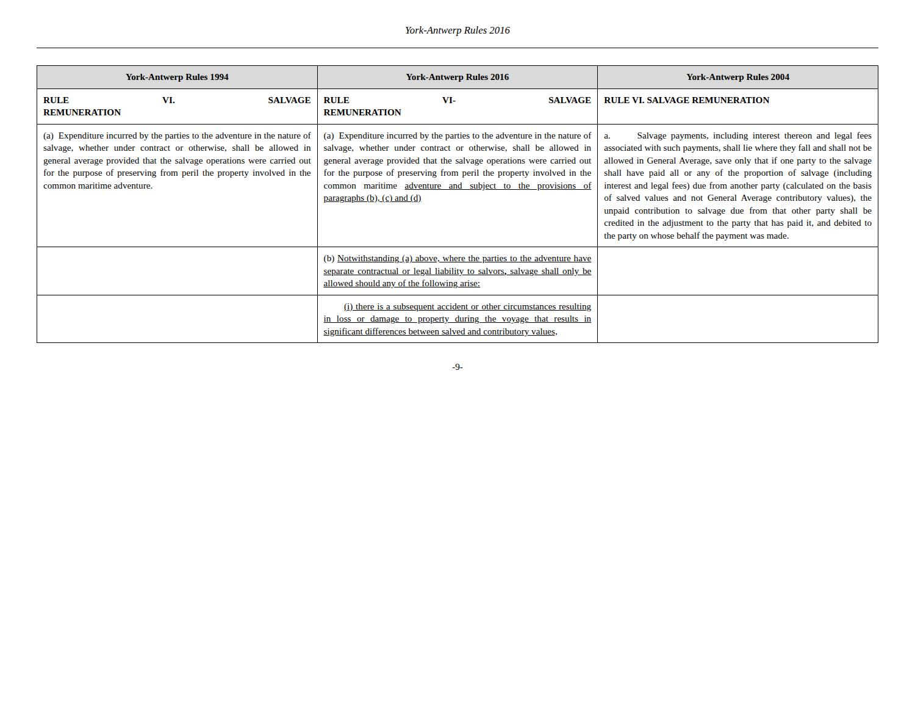York-Antwerp Rules 2016
| York-Antwerp Rules 1994 | York-Antwerp Rules 2016 | York-Antwerp Rules 2004 |
| --- | --- | --- |
| RULE VI. SALVAGE REMUNERATION | RULE VI- SALVAGE REMUNERATION | RULE VI. SALVAGE REMUNERATION |
| (a) Expenditure incurred by the parties to the adventure in the nature of salvage, whether under contract or otherwise, shall be allowed in general average provided that the salvage operations were carried out for the purpose of preserving from peril the property involved in the common maritime adventure. | (a) Expenditure incurred by the parties to the adventure in the nature of salvage, whether under contract or otherwise, shall be allowed in general average provided that the salvage operations were carried out for the purpose of preserving from peril the property involved in the common maritime adventure and subject to the provisions of paragraphs (b), (c) and (d) | a. Salvage payments, including interest thereon and legal fees associated with such payments, shall lie where they fall and shall not be allowed in General Average, save only that if one party to the salvage shall have paid all or any of the proportion of salvage (including interest and legal fees) due from another party (calculated on the basis of salved values and not General Average contributory values), the unpaid contribution to salvage due from that other party shall be credited in the adjustment to the party that has paid it, and debited to the party on whose behalf the payment was made. |
| | (b) Notwithstanding (a) above, where the parties to the adventure have separate contractual or legal liability to salvors , salvage shall only be allowed should any of the following arise: | |
| | (i) there is a subsequent accident or other circumstances resulting in loss or damage to property during the voyage that results in significant differences between salved and contributory values, | |
-9-